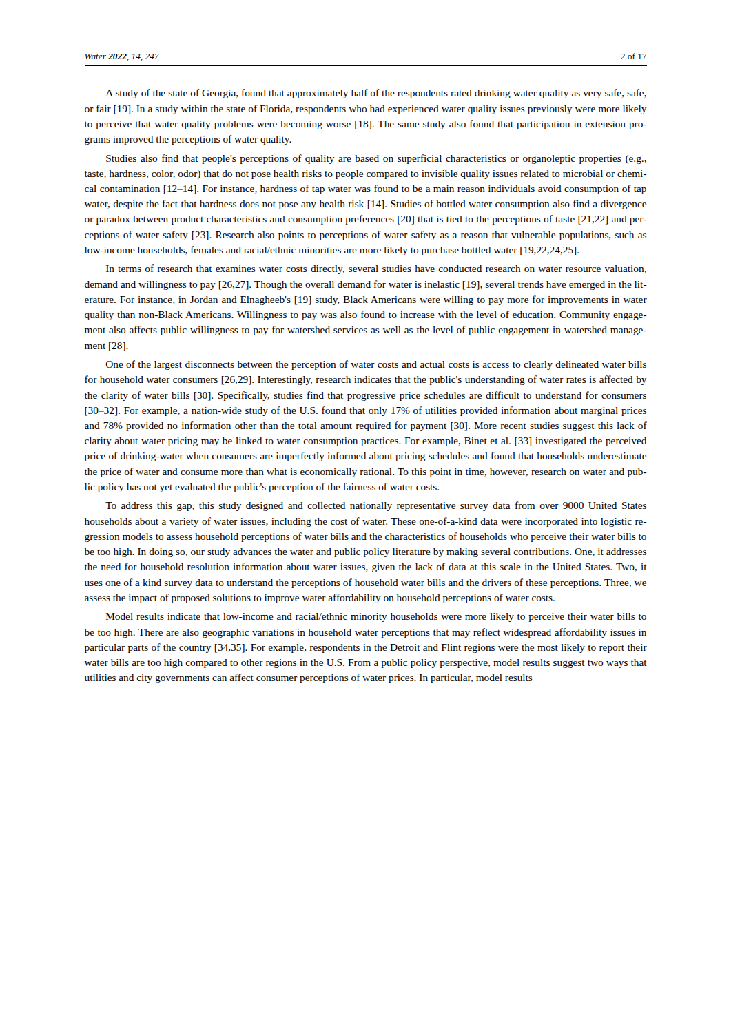Water 2022, 14, 247 2 of 17
A study of the state of Georgia, found that approximately half of the respondents rated drinking water quality as very safe, safe, or fair [19]. In a study within the state of Florida, respondents who had experienced water quality issues previously were more likely to perceive that water quality problems were becoming worse [18]. The same study also found that participation in extension programs improved the perceptions of water quality.
Studies also find that people's perceptions of quality are based on superficial characteristics or organoleptic properties (e.g., taste, hardness, color, odor) that do not pose health risks to people compared to invisible quality issues related to microbial or chemical contamination [12–14]. For instance, hardness of tap water was found to be a main reason individuals avoid consumption of tap water, despite the fact that hardness does not pose any health risk [14]. Studies of bottled water consumption also find a divergence or paradox between product characteristics and consumption preferences [20] that is tied to the perceptions of taste [21,22] and perceptions of water safety [23]. Research also points to perceptions of water safety as a reason that vulnerable populations, such as low-income households, females and racial/ethnic minorities are more likely to purchase bottled water [19,22,24,25].
In terms of research that examines water costs directly, several studies have conducted research on water resource valuation, demand and willingness to pay [26,27]. Though the overall demand for water is inelastic [19], several trends have emerged in the literature. For instance, in Jordan and Elnagheeb's [19] study, Black Americans were willing to pay more for improvements in water quality than non-Black Americans. Willingness to pay was also found to increase with the level of education. Community engagement also affects public willingness to pay for watershed services as well as the level of public engagement in watershed management [28].
One of the largest disconnects between the perception of water costs and actual costs is access to clearly delineated water bills for household water consumers [26,29]. Interestingly, research indicates that the public's understanding of water rates is affected by the clarity of water bills [30]. Specifically, studies find that progressive price schedules are difficult to understand for consumers [30–32]. For example, a nation-wide study of the U.S. found that only 17% of utilities provided information about marginal prices and 78% provided no information other than the total amount required for payment [30]. More recent studies suggest this lack of clarity about water pricing may be linked to water consumption practices. For example, Binet et al. [33] investigated the perceived price of drinking-water when consumers are imperfectly informed about pricing schedules and found that households underestimate the price of water and consume more than what is economically rational. To this point in time, however, research on water and public policy has not yet evaluated the public's perception of the fairness of water costs.
To address this gap, this study designed and collected nationally representative survey data from over 9000 United States households about a variety of water issues, including the cost of water. These one-of-a-kind data were incorporated into logistic regression models to assess household perceptions of water bills and the characteristics of households who perceive their water bills to be too high. In doing so, our study advances the water and public policy literature by making several contributions. One, it addresses the need for household resolution information about water issues, given the lack of data at this scale in the United States. Two, it uses one of a kind survey data to understand the perceptions of household water bills and the drivers of these perceptions. Three, we assess the impact of proposed solutions to improve water affordability on household perceptions of water costs.
Model results indicate that low-income and racial/ethnic minority households were more likely to perceive their water bills to be too high. There are also geographic variations in household water perceptions that may reflect widespread affordability issues in particular parts of the country [34,35]. For example, respondents in the Detroit and Flint regions were the most likely to report their water bills are too high compared to other regions in the U.S. From a public policy perspective, model results suggest two ways that utilities and city governments can affect consumer perceptions of water prices. In particular, model results